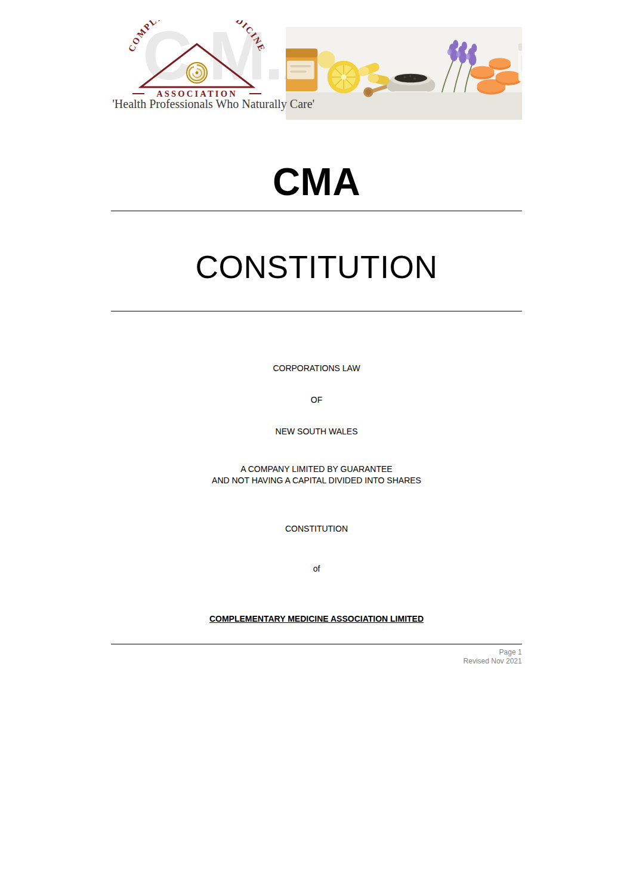C.M.A
COMPLEMENTARY MEDICINE ASSOCIATION
'Health Professionals Who Naturally Care'
CMA
CONSTITUTION
CORPORATIONS LAW
OF
NEW SOUTH WALES
A COMPANY LIMITED BY GUARANTEE
AND NOT HAVING A CAPITAL DIVIDED INTO SHARES
CONSTITUTION
of
COMPLEMENTARY MEDICINE ASSOCIATION LIMITED
Page 1
Revised Nov 2021